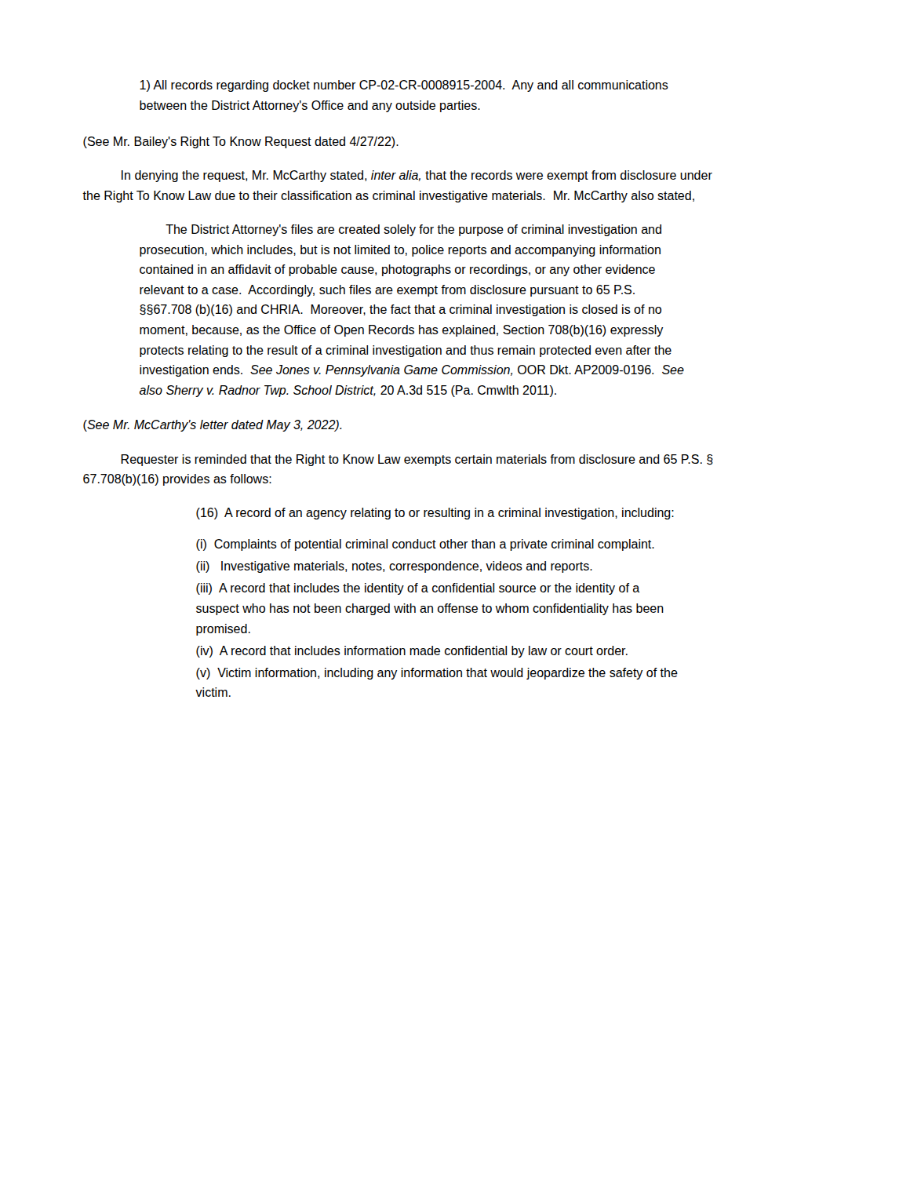1) All records regarding docket number CP-02-CR-0008915-2004. Any and all communications between the District Attorney's Office and any outside parties.
(See Mr. Bailey's Right To Know Request dated 4/27/22).
In denying the request, Mr. McCarthy stated, inter alia, that the records were exempt from disclosure under the Right To Know Law due to their classification as criminal investigative materials. Mr. McCarthy also stated,
The District Attorney's files are created solely for the purpose of criminal investigation and prosecution, which includes, but is not limited to, police reports and accompanying information contained in an affidavit of probable cause, photographs or recordings, or any other evidence relevant to a case. Accordingly, such files are exempt from disclosure pursuant to 65 P.S. §§67.708 (b)(16) and CHRIA. Moreover, the fact that a criminal investigation is closed is of no moment, because, as the Office of Open Records has explained, Section 708(b)(16) expressly protects relating to the result of a criminal investigation and thus remain protected even after the investigation ends. See Jones v. Pennsylvania Game Commission, OOR Dkt. AP2009-0196. See also Sherry v. Radnor Twp. School District, 20 A.3d 515 (Pa. Cmwlth 2011).
(See Mr. McCarthy's letter dated May 3, 2022).
Requester is reminded that the Right to Know Law exempts certain materials from disclosure and 65 P.S. § 67.708(b)(16) provides as follows:
(16) A record of an agency relating to or resulting in a criminal investigation, including:
(i) Complaints of potential criminal conduct other than a private criminal complaint.
(ii) Investigative materials, notes, correspondence, videos and reports.
(iii) A record that includes the identity of a confidential source or the identity of a suspect who has not been charged with an offense to whom confidentiality has been promised.
(iv) A record that includes information made confidential by law or court order.
(v) Victim information, including any information that would jeopardize the safety of the victim.